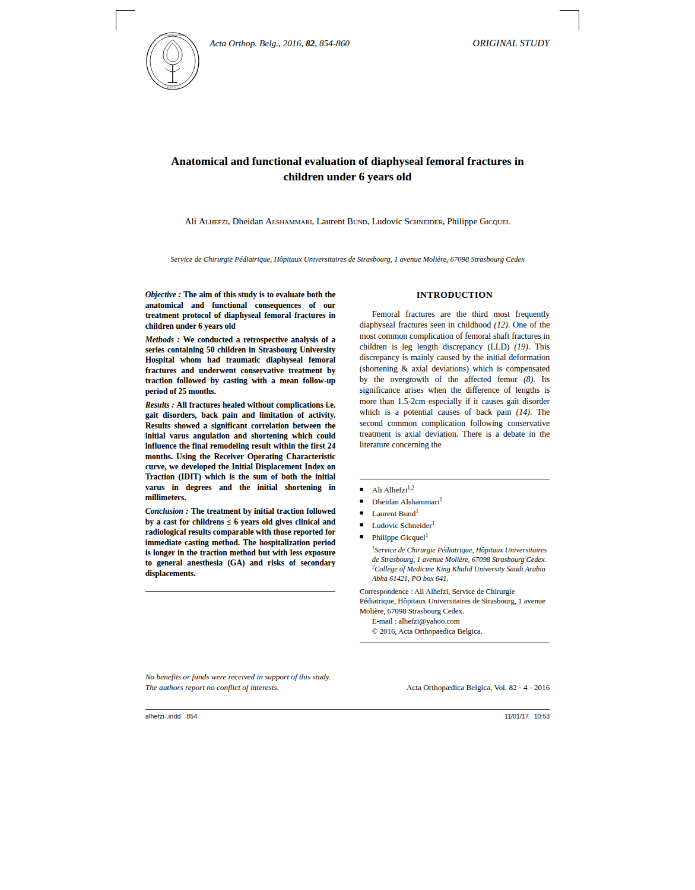ACTA ORTHOPÆDICA BELGICA
Acta Orthop. Belg., 2016, 82, 854-860
ORIGINAL STUDY
Anatomical and functional evaluation of diaphyseal femoral fractures in
children under 6 years old
Ali Alhefzi, Dheidan Alshammari, Laurent Bund, Ludovic Schneider, Philippe Gicquel
Service de Chirurgie Pédiatrique, Hôpitaux Universitaires de Strasbourg, 1 avenue Molière, 67098 Strasbourg Cedex
Objective : The aim of this study is to evaluate both the anatomical and functional consequences of our treatment protocol of diaphyseal femoral fractures in children under 6 years old
Methods : We conducted a retrospective analysis of a series containing 50 children in Strasbourg University Hospital whom had traumatic diaphyseal femoral fractures and underwent conservative treatment by traction followed by casting with a mean follow-up period of 25 months.
Results : All fractures healed without complications i.e. gait disorders, back pain and limitation of activity. Results showed a significant correlation between the initial varus angulation and shortening which could influence the final remodeling result within the first 24 months. Using the Receiver Operating Characteristic curve, we developed the Initial Displacement Index on Traction (IDIT) which is the sum of both the initial varus in degrees and the initial shortening in millimeters.
Conclusion : The treatment by initial traction followed by a cast for childrens ≤ 6 years old gives clinical and radiological results comparable with those reported for immediate casting method. The hospitalization period is longer in the traction method but with less exposure to general anesthesia (GA) and risks of secondary displacements.
INTRODUCTION
Femoral fractures are the third most frequently diaphyseal fractures seen in childhood (12). One of the most common complication of femoral shaft fractures in children is leg length discrepancy (LLD) (19). This discrepancy is mainly caused by the initial deformation (shortening & axial deviations) which is compensated by the overgrowth of the affected femur (8). Its significance arises when the difference of lengths is more than 1.5-2cm especially if it causes gait disorder which is a potential causes of back pain (14). The second common complication following conservative treatment is axial deviation. There is a debate in the literature concerning the
Ali Alhefzi1,2
Dheidan Alshammari1
Laurent Bund1
Ludovic Schneider1
Philippe Gicquel1
1Service de Chirurgie Pédiatrique, Hôpitaux Universitaires de Strasbourg, 1 avenue Molière, 67098 Strasbourg Cedex.
2College of Medicine King Khalid University Saudi Arabia Abha 61421, PO box 641.
Correspondence : Ali Alhefzi, Service de Chirurgie Pédiatrique, Hôpitaux Universitaires de Strasbourg, 1 avenue Molière, 67098 Strasbourg Cedex.
E-mail : alhefzi@yahoo.com
© 2016, Acta Orthopaedica Belgica.
No benefits or funds were received in support of this study.
The authors report no conflict of interests.
Acta Orthopædica Belgica, Vol. 82 - 4 - 2016
alhefzi-.indd 854
11/01/17 10:53